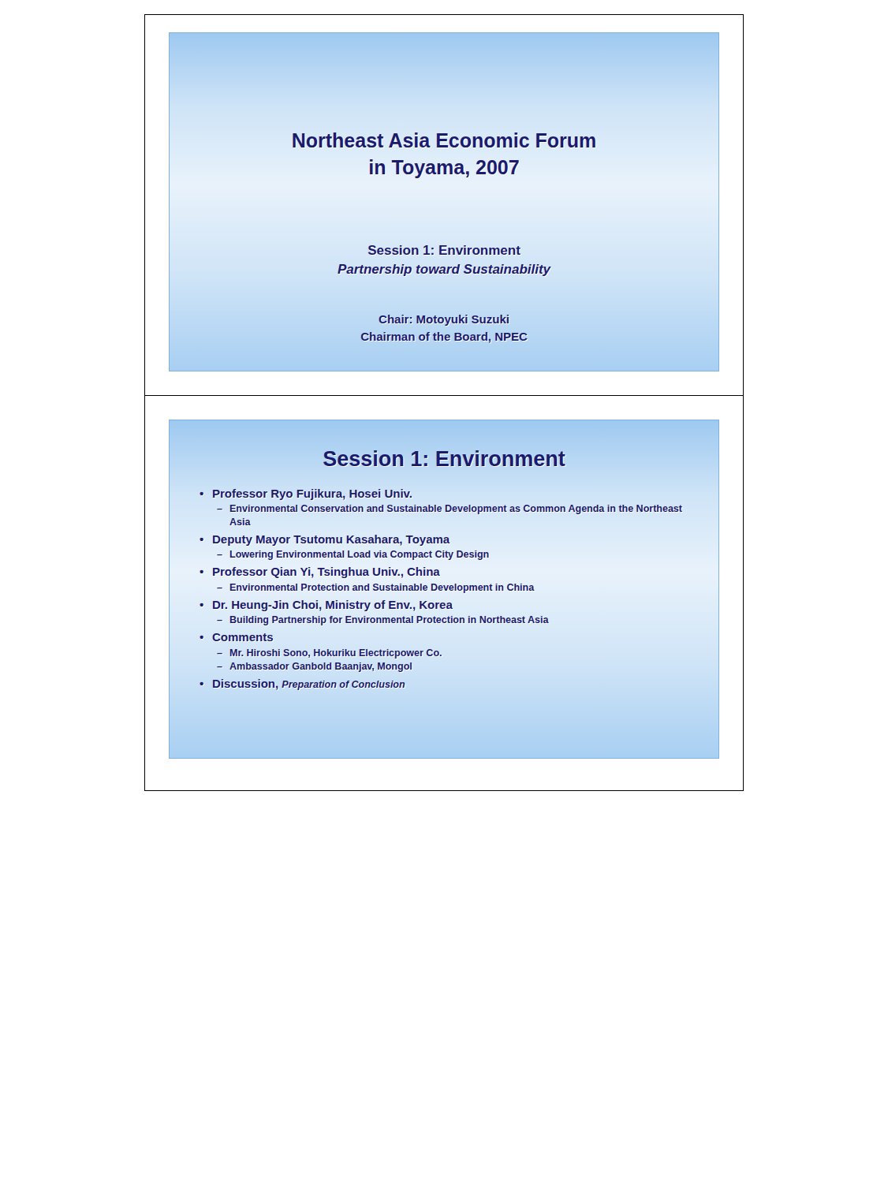Northeast Asia Economic Forum
in Toyama, 2007
Session 1: Environment
Partnership toward Sustainability
Chair: Motoyuki Suzuki
Chairman of the Board, NPEC
Session 1: Environment
Professor Ryo Fujikura, Hosei Univ.
Environmental Conservation and Sustainable Development as Common Agenda in the Northeast Asia
Deputy Mayor Tsutomu Kasahara, Toyama
Lowering Environmental Load via Compact City Design
Professor Qian Yi, Tsinghua Univ., China
Environmental Protection and Sustainable Development in China
Dr. Heung-Jin Choi, Ministry of Env., Korea
Building Partnership for Environmental Protection in Northeast Asia
Comments
Mr. Hiroshi Sono, Hokuriku Electricpower Co.
Ambassador Ganbold Baanjav, Mongol
Discussion, Preparation of Conclusion